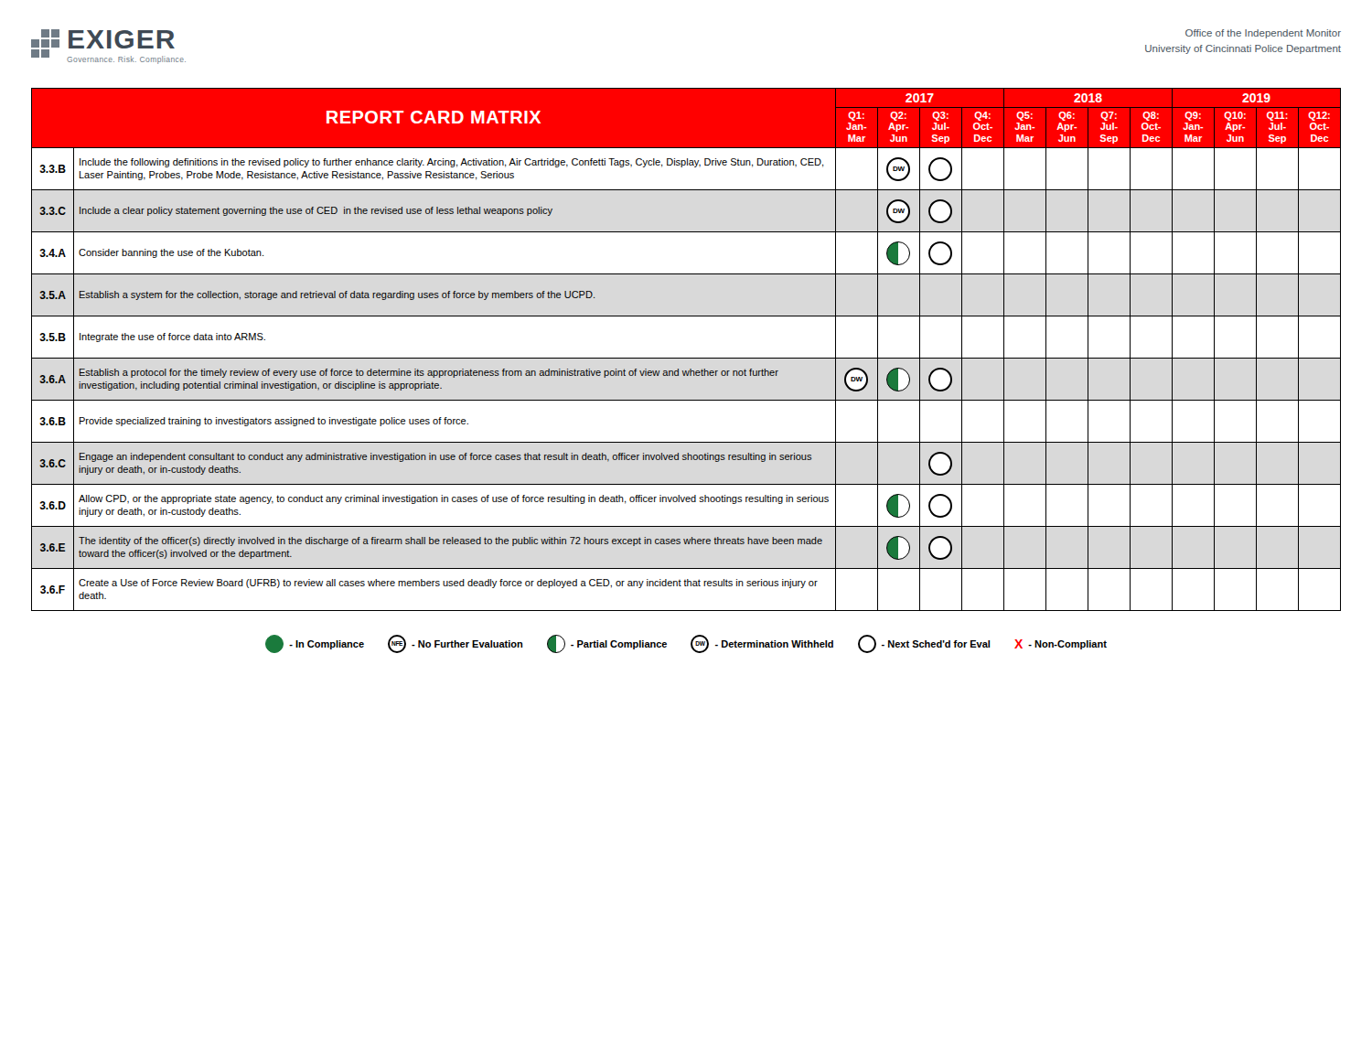EXIGER
Governance. Risk. Compliance.
Office of the Independent Monitor
University of Cincinnati Police Department
| REPORT CARD MATRIX | 2017 | 2018 | 2019 |
| --- | --- | --- | --- |
| Q1: Jan- Mar | Q2: Apr- Jun | Q3: Jul- Sep | Q4: Oct- Dec | Q5: Jan- Mar | Q6: Apr- Jun | Q7: Jul- Sep | Q8: Oct- Dec | Q9: Jan- Mar | Q10: Apr- Jun | Q11: Jul- Sep | Q12: Oct- Dec |
| 3.3.B | Include the following definitions in the revised policy to further enhance clarity. Arcing, Activation, Air Cartridge, Confetti Tags, Cycle, Display, Drive Stun, Duration, CED, Laser Painting, Probes, Probe Mode, Resistance, Active Resistance, Passive Resistance, Serious | | DW | | | | | | | | | | |
| 3.3.C | Include a clear policy statement governing the use of CED in the revised use of less lethal weapons policy | | DW | | | | | | | | | | |
| 3.4.A | Consider banning the use of the Kubotan. | | | | | | | | | | | | |
| 3.5.A | Establish a system for the collection, storage and retrieval of data regarding uses of force by members of the UCPD. | | | | | | | | | | | | |
| 3.5.B | Integrate the use of force data into ARMS. | | | | | | | | | | | | |
| 3.6.A | Establish a protocol for the timely review of every use of force to determine its appropriateness from an administrative point of view and whether or not further investigation, including potential criminal investigation, or discipline is appropriate. | DW | | | | | | | | | | | |
| 3.6.B | Provide specialized training to investigators assigned to investigate police uses of force. | | | | | | | | | | | | |
| 3.6.C | Engage an independent consultant to conduct any administrative investigation in use of force cases that result in death, officer involved shootings resulting in serious injury or death, or in-custody deaths. | | | | | | | | | | | | |
| 3.6.D | Allow CPD, or the appropriate state agency, to conduct any criminal investigation in cases of use of force resulting in death, officer involved shootings resulting in serious injury or death, or in-custody deaths. | | | | | | | | | | | | |
| 3.6.E | The identity of the officer(s) directly involved in the discharge of a firearm shall be released to the public within 72 hours except in cases where threats have been made toward the officer(s) involved or the department. | | | | | | | | | | | | |
| 3.6.F | Create a Use of Force Review Board (UFRB) to review all cases where members used deadly force or deployed a CED, or any incident that results in serious injury or death. | | | | | | | | | | | | |
- In Compliance
NFE- No Further Evaluation
- Partial Compliance
DW- Determination Withheld
- Next Sched'd for Eval
X- Non-Compliant